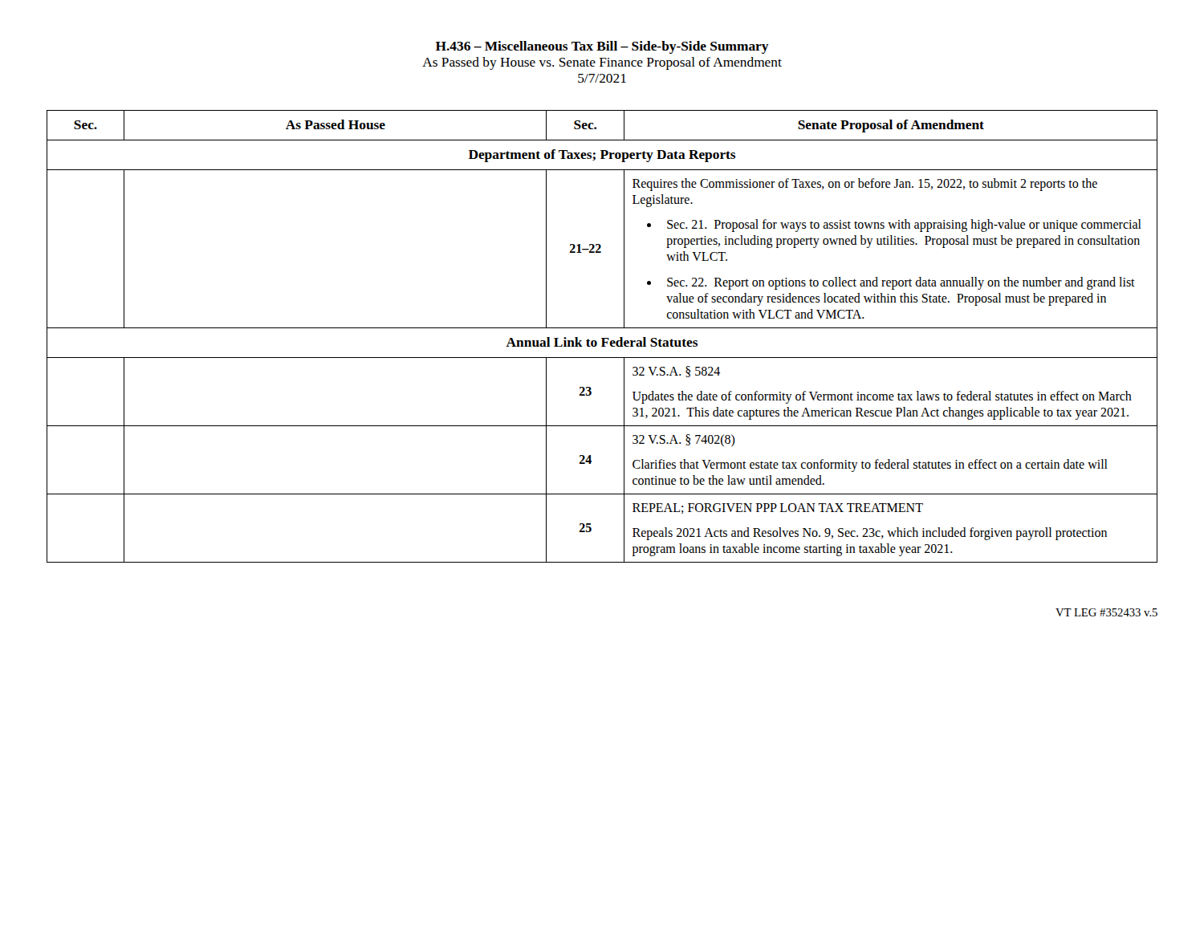H.436 – Miscellaneous Tax Bill – Side-by-Side Summary
As Passed by House vs. Senate Finance Proposal of Amendment
5/7/2021
| Sec. | As Passed House | Sec. | Senate Proposal of Amendment |
| --- | --- | --- | --- |
| Department of Taxes; Property Data Reports |
| | | 21–22 | Requires the Commissioner of Taxes, on or before Jan. 15, 2022, to submit 2 reports to the Legislature. Sec. 21. Proposal for ways to assist towns with appraising high-value or unique commercial properties, including property owned by utilities. Proposal must be prepared in consultation with VLCT. Sec. 22. Report on options to collect and report data annually on the number and grand list value of secondary residences located within this State. Proposal must be prepared in consultation with VLCT and VMCTA. |
| Annual Link to Federal Statutes |
| | | 23 | 32 V.S.A. § 5824 Updates the date of conformity of Vermont income tax laws to federal statutes in effect on March 31, 2021. This date captures the American Rescue Plan Act changes applicable to tax year 2021. |
| | | 24 | 32 V.S.A. § 7402(8) Clarifies that Vermont estate tax conformity to federal statutes in effect on a certain date will continue to be the law until amended. |
| | | 25 | REPEAL; FORGIVEN PPP LOAN TAX TREATMENT Repeals 2021 Acts and Resolves No. 9, Sec. 23c, which included forgiven payroll protection program loans in taxable income starting in taxable year 2021. |
VT LEG #352433 v.5